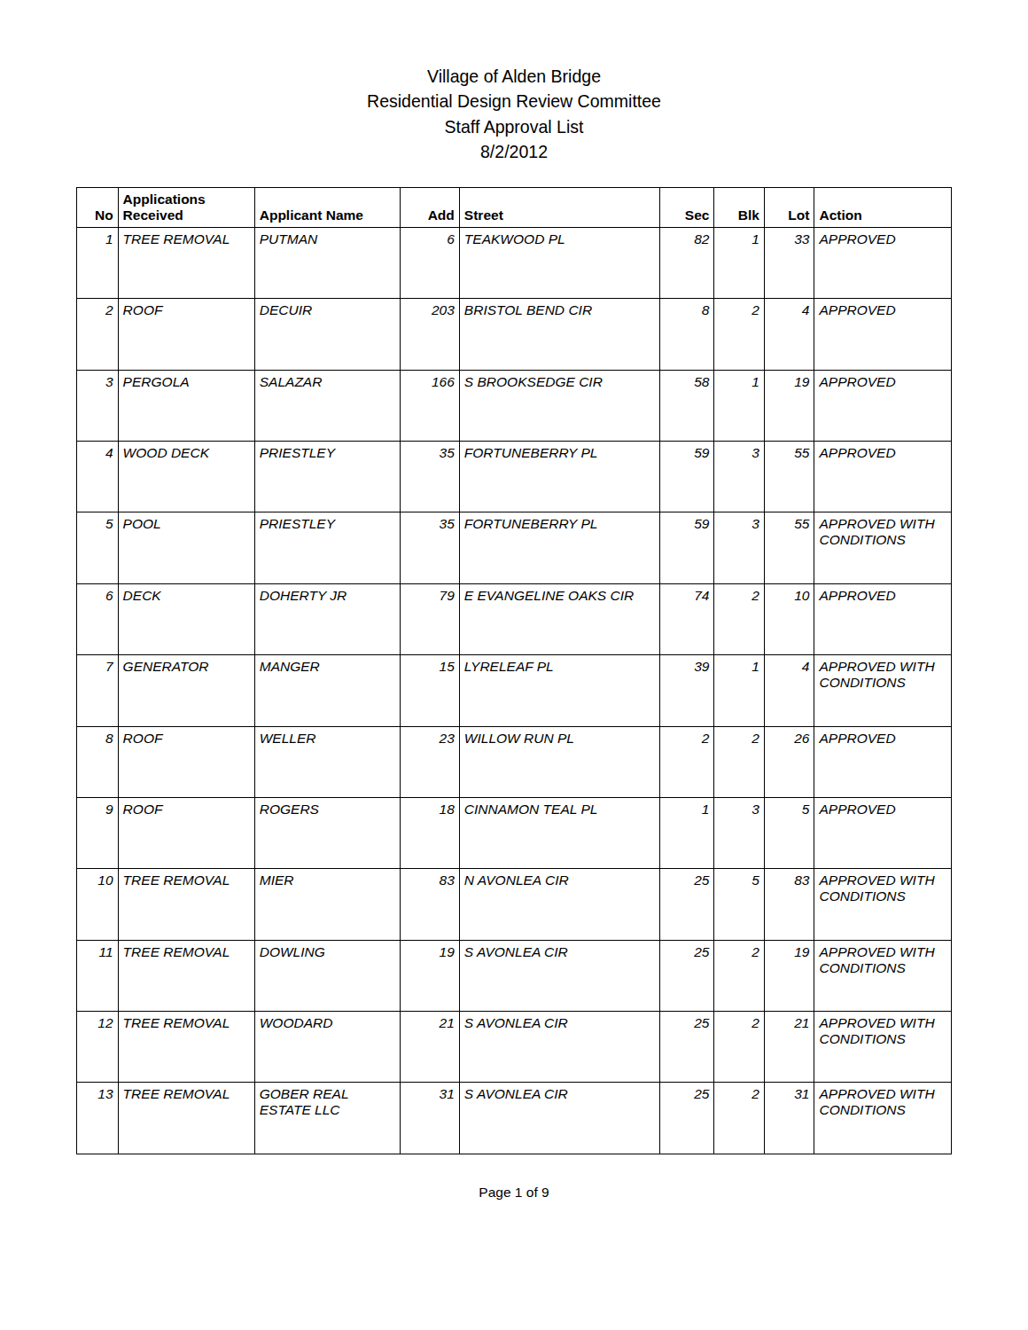Village of Alden Bridge
Residential Design Review Committee
Staff Approval List
8/2/2012
Staff Approval List for 8/2/2012
| No | Applications Received | Applicant Name | Add | Street | Sec | Blk | Lot | Action |
| --- | --- | --- | --- | --- | --- | --- | --- | --- |
| 1 | TREE REMOVAL | PUTMAN | 6 | TEAKWOOD PL | 82 | 1 | 33 | APPROVED |
| 2 | ROOF | DECUIR | 203 | BRISTOL BEND CIR | 8 | 2 | 4 | APPROVED |
| 3 | PERGOLA | SALAZAR | 166 | S BROOKSEDGE CIR | 58 | 1 | 19 | APPROVED |
| 4 | WOOD DECK | PRIESTLEY | 35 | FORTUNEBERRY PL | 59 | 3 | 55 | APPROVED |
| 5 | POOL | PRIESTLEY | 35 | FORTUNEBERRY PL | 59 | 3 | 55 | APPROVED WITH CONDITIONS |
| 6 | DECK | DOHERTY JR | 79 | E EVANGELINE OAKS CIR | 74 | 2 | 10 | APPROVED |
| 7 | GENERATOR | MANGER | 15 | LYRELEAF PL | 39 | 1 | 4 | APPROVED WITH CONDITIONS |
| 8 | ROOF | WELLER | 23 | WILLOW RUN PL | 2 | 2 | 26 | APPROVED |
| 9 | ROOF | ROGERS | 18 | CINNAMON TEAL PL | 1 | 3 | 5 | APPROVED |
| 10 | TREE REMOVAL | MIER | 83 | N AVONLEA CIR | 25 | 5 | 83 | APPROVED WITH CONDITIONS |
| 11 | TREE REMOVAL | DOWLING | 19 | S AVONLEA CIR | 25 | 2 | 19 | APPROVED WITH CONDITIONS |
| 12 | TREE REMOVAL | WOODARD | 21 | S AVONLEA CIR | 25 | 2 | 21 | APPROVED WITH CONDITIONS |
| 13 | TREE REMOVAL | GOBER REAL ESTATE LLC | 31 | S AVONLEA CIR | 25 | 2 | 31 | APPROVED WITH CONDITIONS |
Page 1 of 9